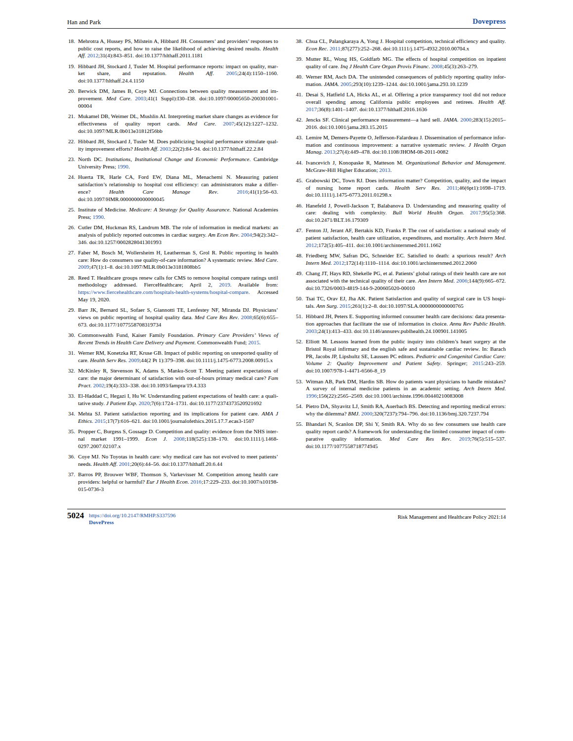Han and Park
Dove press
18. Mehrotra A, Hussey PS, Milstein A, Hibbard JH. Consumers’ and providers’ responses to public cost reports, and how to raise the likelihood of achieving desired results. Health Aff. 2012;31(4):843–851. doi:10.1377/hlthaff.2011.1181
19. Hibbard JH, Stockard J, Tusler M. Hospital performance reports: impact on quality, market share, and reputation. Health Aff. 2005;24(4):1150–1160. doi:10.1377/hlthaff.24.4.1150
20. Berwick DM, James B, Coye MJ. Connections between quality measurement and improvement. Med Care. 2003;41(1 Suppl):I30–I38. doi:10.1097/00005650-200301001-00004
21. Mukamel DB, Weimer DL, Mushlin AI. Interpreting market share changes as evidence for effectiveness of quality report cards. Med Care. 2007;45(12):1227–1232. doi:10.1097/MLR.0b013e31812f56bb
22. Hibbard JH, Stockard J, Tusler M. Does publicizing hospital performance stimulate quality improvement efforts? Health Aff. 2003;22(2):84–94. doi:10.1377/hlthaff.22.2.84
23. North DC. Institutions, Institutional Change and Economic Performance. Cambridge University Press; 1990.
24. Huerta TR, Harle CA, Ford EW, Diana ML, Menachemi N. Measuring patient satisfaction’s relationship to hospital cost efficiency: can administrators make a difference? Health Care Manage Rev. 2016;41(1):56–63. doi:10.1097/HMR.0000000000000045
25. Institute of Medicine. Medicare: A Strategy for Quality Assurance. National Academies Press; 1990.
26. Cutler DM, Huckman RS, Landrum MB. The role of information in medical markets: an analysis of publicly reported outcomes in cardiac surgery. Am Econ Rev. 2004;94(2):342–346. doi:10.1257/0002828041301993
27. Faber M, Bosch M, Wollersheim H, Leatherman S, Grol R. Public reporting in health care: How do consumers use quality-of-care information? A systematic review. Med Care. 2009;47(1):1–8. doi:10.1097/MLR.0b013e3181808bb5
28. Reed T. Healthcare groups renew calls for CMS to remove hospital compare ratings until methodology addressed. FierceHealthcare; April 2, 2019. Available from: https://www.fiercehealthcare.com/hospitals-health-systems/hospital-compare. Accessed May 19, 2020.
29. Barr JK, Bernard SL, Sofaer S, Giannotti TE, Lenfestey NF, Miranda DJ. Physicians’ views on public reporting of hospital quality data. Med Care Res Rev. 2008;65(6):655–673. doi:10.1177/1077558708319734
30. Commonwealth Fund, Kaiser Family Foundation. Primary Care Providers’ Views of Recent Trends in Health Care Delivery and Payment. Commonwealth Fund; 2015.
31. Werner RM, Konetzka RT, Kruse GB. Impact of public reporting on unreported quality of care. Health Serv Res. 2009;44(2 Pt 1):379–398. doi:10.1111/j.1475-6773.2008.00915.x
32. McKinley R, Stevenson K, Adams S, Manku-Scott T. Meeting patient expectations of care: the major determinant of satisfaction with out-of-hours primary medical care? Fam Pract. 2002;19(4):333–338. doi:10.1093/fampra/19.4.333
33. El-Haddad C, Hegazi I, Hu W. Understanding patient expectations of health care: a qualitative study. J Patient Exp. 2020;7(6):1724–1731. doi:10.1177/2374373520921692
34. Mehta SJ. Patient satisfaction reporting and its implications for patient care. AMA J Ethics. 2015;17(7):616–621. doi:10.1001/journalofethics.2015.17.7.ecas3-1507
35. Propper C, Burgess S, Gossage D. Competition and quality: evidence from the NHS internal market 1991–1999. Econ J. 2008;118(525):138–170. doi:10.1111/j.1468-0297.2007.02107.x
36. Coye MJ. No Toyotas in health care: why medical care has not evolved to meet patients’ needs. Health Aff. 2001;20(6):44–56. doi:10.1377/hlthaff.20.6.44
37. Barros PP, Brouwer WBF, Thomson S, Varkevisser M. Competition among health care providers: helpful or harmful? Eur J Health Econ. 2016;17:229–233. doi:10.1007/s10198-015-0736-3
38. Chua CL, Palangkaraya A, Yong J. Hospital competition, technical efficiency and quality. Econ Rec. 2011;87(277):252–268. doi:10.1111/j.1475-4932.2010.00704.x
39. Mutter RL, Wong HS, Goldfarb MG. The effects of hospital competition on inpatient quality of care. Inq J Health Care Organ Provis Financ. 2008;45(3):263–279.
40. Werner RM, Asch DA. The unintended consequences of publicly reporting quality information. JAMA. 2005;293(10):1239–1244. doi:10.1001/jama.293.10.1239
41. Desai S, Hatfield LA, Hicks AL, et al. Offering a price transparency tool did not reduce overall spending among California public employees and retirees. Health Aff. 2017;36(8):1401–1407. doi:10.1377/hlthaff.2016.1636
42. Jencks SF. Clinical performance measurement—a hard sell. JAMA. 2000;283(15):2015–2016. doi:10.1001/jama.283.15.2015
43. Lemire M, Demers-Payette O, Jefferson-Falardeau J. Dissemination of performance information and continuous improvement: a narrative systematic review. J Health Organ Manag. 2013;27(4):449–478. doi:10.1108/JHOM-08-2011-0082
44. Ivancevich J, Konopaske R, Matteson M. Organizational Behavior and Management. McGraw-Hill Higher Education; 2013.
45. Grabowski DC, Town RJ. Does information matter? Competition, quality, and the impact of nursing home report cards. Health Serv Res. 2011;46(6pt1):1698–1719. doi:10.1111/j.1475-6773.2011.01298.x
46. Hanefeld J, Powell-Jackson T, Balabanova D. Understanding and measuring quality of care: dealing with complexity. Bull World Health Organ. 2017;95(5):368. doi:10.2471/BLT.16.179309
47. Fenton JJ, Jerant AF, Bertakis KD, Franks P. The cost of satisfaction: a national study of patient satisfaction, health care utilization, expenditures, and mortality. Arch Intern Med. 2012;172(5):405–411. doi:10.1001/archinternmed.2011.1662
48. Friedberg MW, Safran DG, Schneider EC. Satisfied to death: a spurious result? Arch Intern Med. 2012;172(14):1110–1114. doi:10.1001/archinternmed.2012.2060
49. Chang JT, Hays RD, Shekelle PG, et al. Patients’ global ratings of their health care are not associated with the technical quality of their care. Ann Intern Med. 2006;144(9):665–672. doi:10.7326/0003-4819-144-9-200605020-00010
50. Tsai TC, Orav EJ, Jha AK. Patient Satisfaction and quality of surgical care in US hospitals. Ann Surg. 2015;261(1):2–8. doi:10.1097/SLA.0000000000000765
51. Hibbard JH, Peters E. Supporting informed consumer health care decisions: data presentation approaches that facilitate the use of information in choice. Annu Rev Public Health. 2003;24(1):413–433. doi:10.1146/annurev.publhealth.24.100901.141005
52. Elliott M. Lessons learned from the public inquiry into children’s heart surgery at the Bristol Royal infirmary and the english safe and sustainable cardiac review. In: Barach PR, Jacobs JP, Lipshultz SE, Laussen PC editors. Pediatric and Congenital Cardiac Care: Volume 2: Quality Improvement and Patient Safety. Springer; 2015:243–259. doi:10.1007/978-1-4471-6566-8_19
53. Witman AB, Park DM, Hardin SB. How do patients want physicians to handle mistakes? A survey of internal medicine patients in an academic setting. Arch Intern Med. 1996;156(22):2565–2569. doi:10.1001/archinte.1996.00440210083008
54. Pietro DA, Shyavitz LJ, Smith RA, Auerbach BS. Detecting and reporting medical errors: why the dilemma? BMJ. 2000;320(7237):794–796. doi:10.1136/bmj.320.7237.794
55. Bhandari N, Scanlon DP, Shi Y, Smith RA. Why do so few consumers use health care quality report cards? A framework for understanding the limited consumer impact of comparative quality information. Med Care Res Rev. 2019;76(5):515–537. doi:10.1177/1077558718774945
5024
https://doi.org/10.2147/RMHP.S337596
DovePress
Risk Management and Healthcare Policy 2021:14